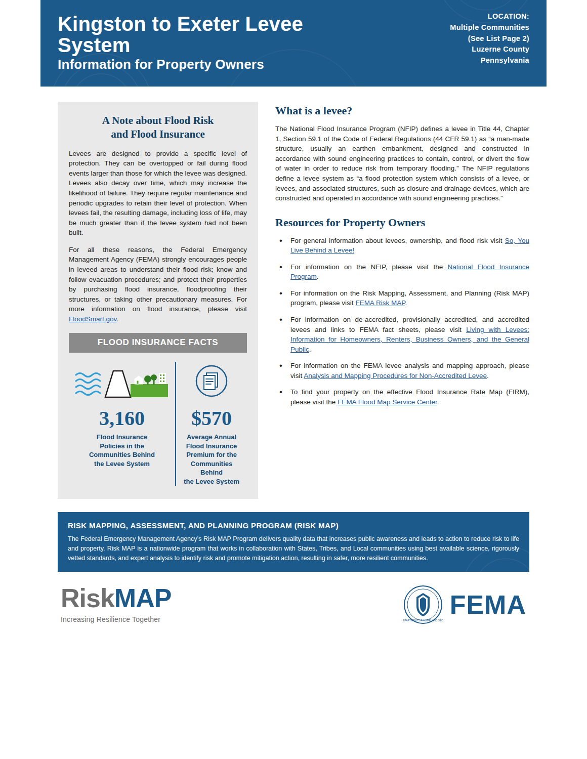Kingston to Exeter Levee System Information for Property Owners
LOCATION: Multiple Communities
(See List Page 2)
Luzerne County
Pennsylvania
A Note about Flood Risk
and Flood Insurance
Levees are designed to provide a specific level of protection. They can be overtopped or fail during flood events larger than those for which the levee was designed. Levees also decay over time, which may increase the likelihood of failure. They require regular maintenance and periodic upgrades to retain their level of protection. When levees fail, the resulting damage, including loss of life, may be much greater than if the levee system had not been built.
For all these reasons, the Federal Emergency Management Agency (FEMA) strongly encourages people in leveed areas to understand their flood risk; know and follow evacuation procedures; and protect their properties by purchasing flood insurance, floodproofing their structures, or taking other precautionary measures. For more information on flood insurance, please visit FloodSmart.gov.
FLOOD INSURANCE FACTS
3,160
Flood Insurance
Policies in the
Communities Behind
the Levee System
$570
Average Annual
Flood Insurance
Premium for the
Communities Behind
the Levee System
What is a levee?
The National Flood Insurance Program (NFIP) defines a levee in Title 44, Chapter 1, Section 59.1 of the Code of Federal Regulations (44 CFR 59.1) as “a man-made structure, usually an earthen embankment, designed and constructed in accordance with sound engineering practices to contain, control, or divert the flow of water in order to reduce risk from temporary flooding.” The NFIP regulations define a levee system as “a flood protection system which consists of a levee, or levees, and associated structures, such as closure and drainage devices, which are constructed and operated in accordance with sound engineering practices.”
Resources for Property Owners
For general information about levees, ownership, and flood risk visit So, You Live Behind a Levee!
For information on the NFIP, please visit the National Flood Insurance Program.
For information on the Risk Mapping, Assessment, and Planning (Risk MAP) program, please visit FEMA Risk MAP.
For information on de-accredited, provisionally accredited, and accredited levees and links to FEMA fact sheets, please visit Living with Levees: Information for Homeowners, Renters, Business Owners, and the General Public.
For information on the FEMA levee analysis and mapping approach, please visit Analysis and Mapping Procedures for Non-Accredited Levee.
To find your property on the effective Flood Insurance Rate Map (FIRM), please visit the FEMA Flood Map Service Center.
RISK MAPPING, ASSESSMENT, AND PLANNING PROGRAM (RISK MAP)
The Federal Emergency Management Agency’s Risk MAP Program delivers quality data that increases public awareness and leads to action to reduce risk to life and property. Risk MAP is a nationwide program that works in collaboration with States, Tribes, and Local communities using best available science, rigorously vetted standards, and expert analysis to identify risk and promote mitigation action, resulting in safer, more resilient communities.
Risk MAP
Increasing Resilience Together
U.S. DEPARTMENT OF HOMELAND SECURITY
FEMA